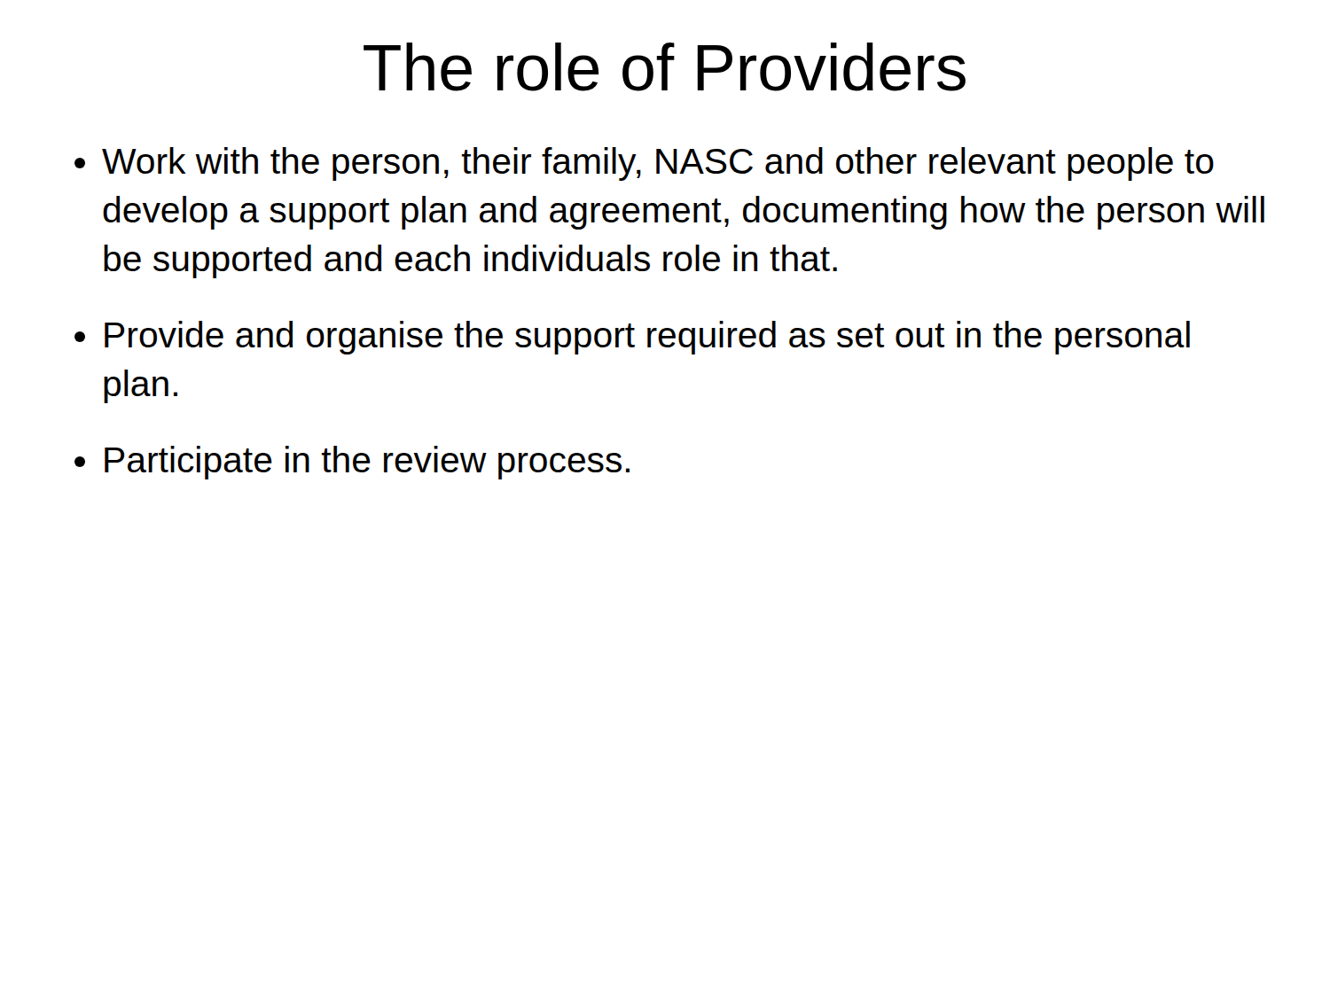The role of Providers
Work with the person, their family, NASC and other relevant people to develop a support plan and agreement, documenting how the person will be supported and each individuals role in that.
Provide and organise the support required as set out in the personal plan.
Participate in the review process.